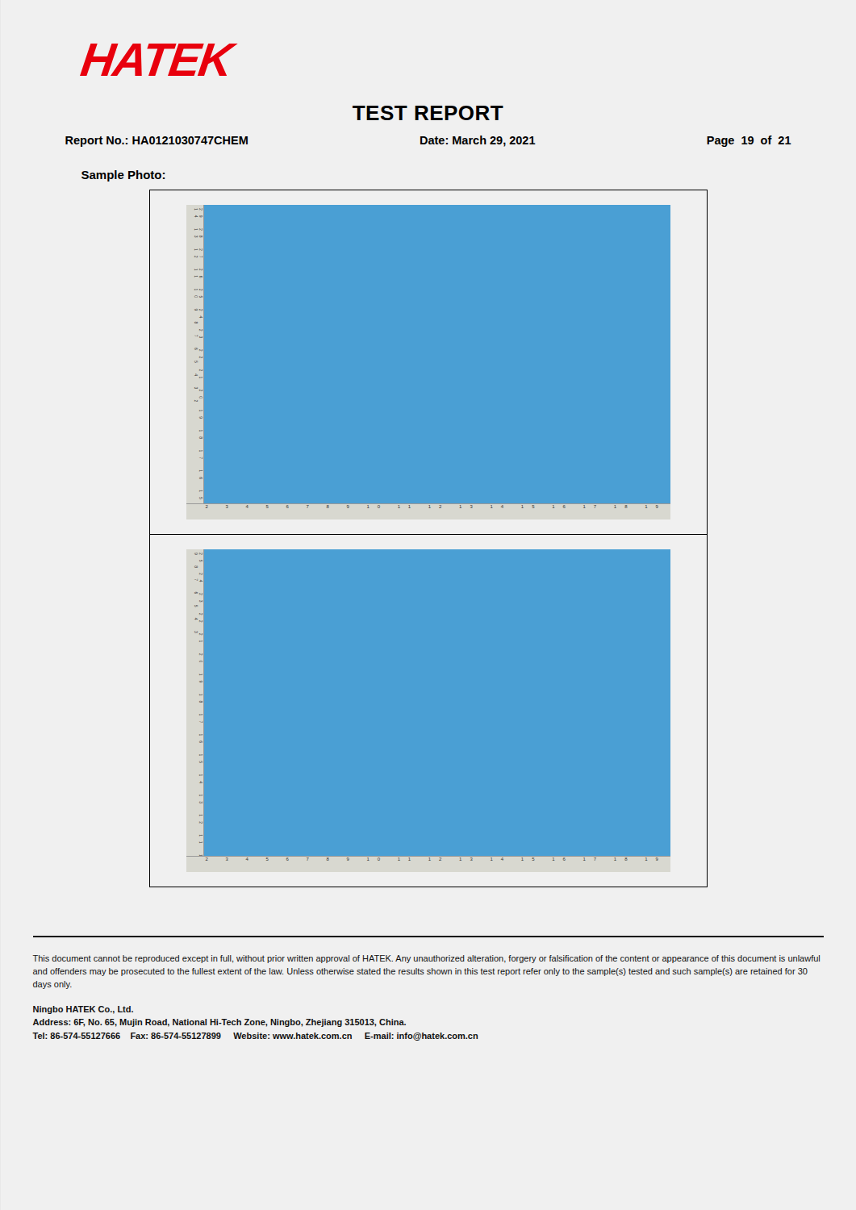HATEK
TEST REPORT
Report No.: HA0121030747CHEM Date: March 29, 2021 Page 19 of 21
Sample Photo:
29 28 27 26 25 24 23 22 21 20 19 18 17 16 15 14 13 12 11 10 9 8 7 6 5 4 3 2
2 3 4 5 6 7 8 9 10 11 12 13 14 15 16 17 18 19 20 21 22 23 24 25 26 27 28 29 30 31 32 33 34 35
25 24 23 22 21 20 19 18 17 16 15 14 13 12 11 10 9 8 7 6 5 4 3
2 3 4 5 6 7 8 9 10 11 12 13 14 15 16 17 18 19 20 21 22 23 24 25 26 27 28 29 30 31 32 33
This document cannot be reproduced except in full, without prior written approval of HATEK. Any unauthorized alteration, forgery or falsification of the content or appearance of this document is unlawful and offenders may be prosecuted to the fullest extent of the law. Unless otherwise stated the results shown in this test report refer only to the sample(s) tested and such sample(s) are retained for 30 days only.
Ningbo HATEK Co., Ltd.
Address: 6F, No. 65, Mujin Road, National Hi-Tech Zone, Ningbo, Zhejiang 315013, China.
Tel: 86-574-55127666 Fax: 86-574-55127899 Website: www.hatek.com.cn E-mail: info@hatek.com.cn